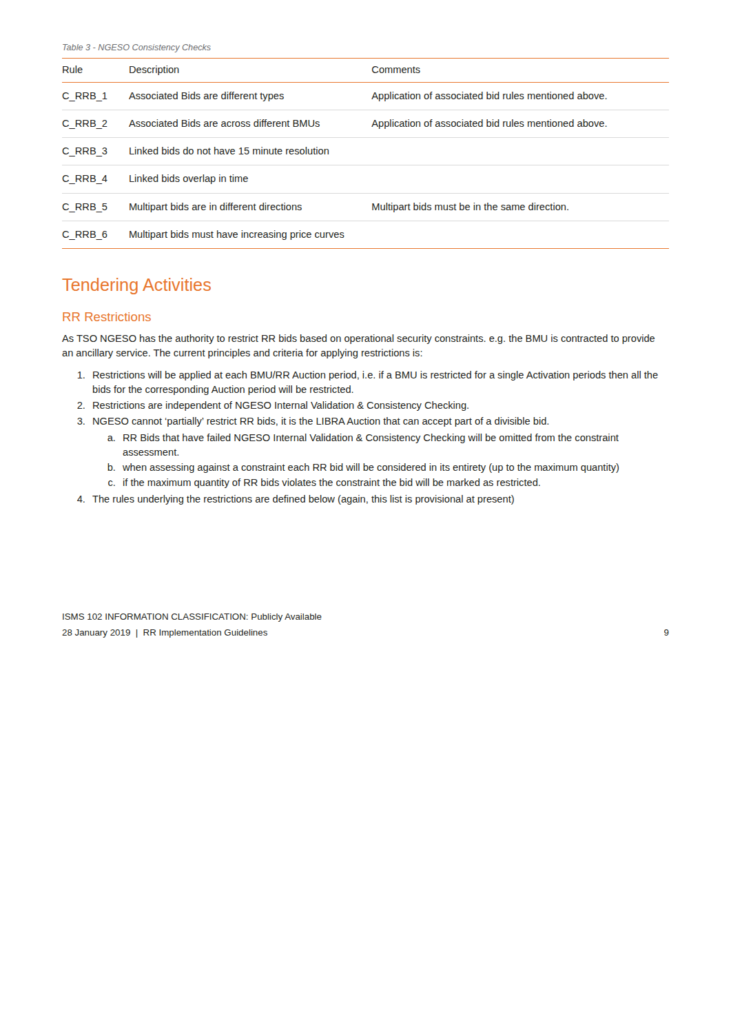Table 3 - NGESO Consistency Checks
| Rule | Description | Comments |
| --- | --- | --- |
| C_RRB_1 | Associated Bids are different types | Application of associated bid rules mentioned above. |
| C_RRB_2 | Associated Bids are across different BMUs | Application of associated bid rules mentioned above. |
| C_RRB_3 | Linked bids do not have 15 minute resolution | |
| C_RRB_4 | Linked bids overlap in time | |
| C_RRB_5 | Multipart bids are in different directions | Multipart bids must be in the same direction. |
| C_RRB_6 | Multipart bids must have increasing price curves | |
Tendering Activities
RR Restrictions
As TSO NGESO has the authority to restrict RR bids based on operational security constraints. e.g. the BMU is contracted to provide an ancillary service. The current principles and criteria for applying restrictions is:
Restrictions will be applied at each BMU/RR Auction period, i.e. if a BMU is restricted for a single Activation periods then all the bids for the corresponding Auction period will be restricted.
Restrictions are independent of NGESO Internal Validation & Consistency Checking.
NGESO cannot ‘partially’ restrict RR bids, it is the LIBRA Auction that can accept part of a divisible bid.
RR Bids that have failed NGESO Internal Validation & Consistency Checking will be omitted from the constraint assessment.
when assessing against a constraint each RR bid will be considered in its entirety (up to the maximum quantity)
if the maximum quantity of RR bids violates the constraint the bid will be marked as restricted.
The rules underlying the restrictions are defined below (again, this list is provisional at present)
ISMS 102 INFORMATION CLASSIFICATION: Publicly Available
28 January 2019 | RR Implementation Guidelines 9